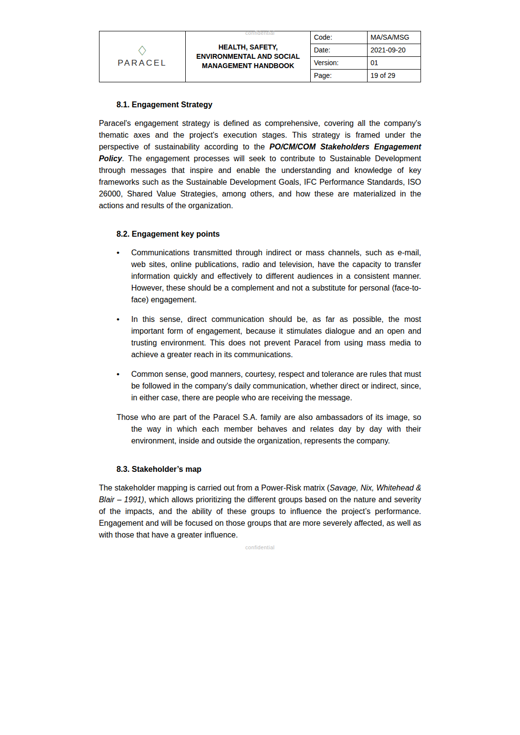confidential
| ♢ PARACEL | HEALTH, SAFETY, ENVIRONMENTAL AND SOCIAL MANAGEMENT HANDBOOK | Code: | MA/SA/MSG |
| Date: | 2021-09-20 |
| Version: | 01 |
| Page: | 19 of 29 |
8.1. Engagement Strategy
Paracel's engagement strategy is defined as comprehensive, covering all the company's thematic axes and the project's execution stages. This strategy is framed under the perspective of sustainability according to the PO/CM/COM Stakeholders Engagement Policy. The engagement processes will seek to contribute to Sustainable Development through messages that inspire and enable the understanding and knowledge of key frameworks such as the Sustainable Development Goals, IFC Performance Standards, ISO 26000, Shared Value Strategies, among others, and how these are materialized in the actions and results of the organization.
8.2. Engagement key points
Communications transmitted through indirect or mass channels, such as e-mail, web sites, online publications, radio and television, have the capacity to transfer information quickly and effectively to different audiences in a consistent manner. However, these should be a complement and not a substitute for personal (face-to-face) engagement.
In this sense, direct communication should be, as far as possible, the most important form of engagement, because it stimulates dialogue and an open and trusting environment. This does not prevent Paracel from using mass media to achieve a greater reach in its communications.
Common sense, good manners, courtesy, respect and tolerance are rules that must be followed in the company's daily communication, whether direct or indirect, since, in either case, there are people who are receiving the message.
Those who are part of the Paracel S.A. family are also ambassadors of its image, so the way in which each member behaves and relates day by day with their environment, inside and outside the organization, represents the company.
8.3. Stakeholder’s map
The stakeholder mapping is carried out from a Power-Risk matrix (Savage, Nix, Whitehead & Blair – 1991), which allows prioritizing the different groups based on the nature and severity of the impacts, and the ability of these groups to influence the project’s performance. Engagement and will be focused on those groups that are more severely affected, as well as with those that have a greater influence.
confidential